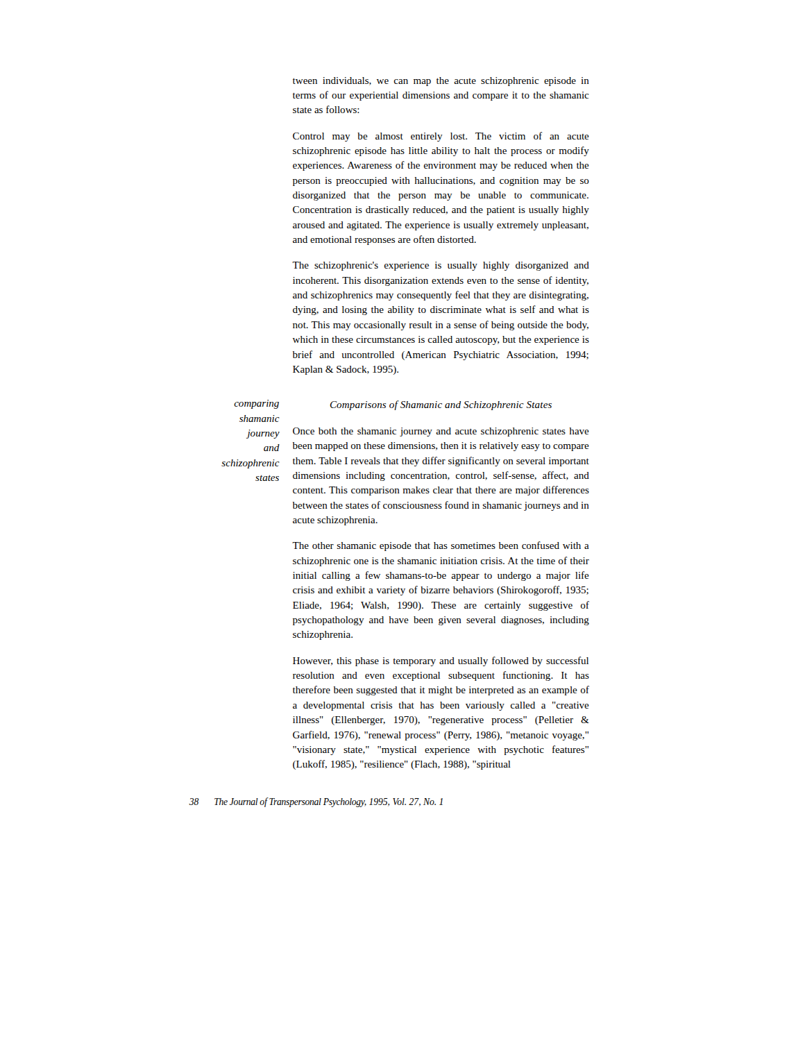tween individuals, we can map the acute schizophrenic episode in terms of our experiential dimensions and compare it to the shamanic state as follows:
Control may be almost entirely lost. The victim of an acute schizophrenic episode has little ability to halt the process or modify experiences. Awareness of the environment may be reduced when the person is preoccupied with hallucinations, and cognition may be so disorganized that the person may be unable to communicate. Concentration is drastically reduced, and the patient is usually highly aroused and agitated. The experience is usually extremely unpleasant, and emotional responses are often distorted.
The schizophrenic's experience is usually highly disorganized and incoherent. This disorganization extends even to the sense of identity, and schizophrenics may consequently feel that they are disintegrating, dying, and losing the ability to discriminate what is self and what is not. This may occasionally result in a sense of being outside the body, which in these circumstances is called autoscopy, but the experience is brief and uncontrolled (American Psychiatric Association, 1994; Kaplan & Sadock, 1995).
Comparisons of Shamanic and Schizophrenic States
Once both the shamanic journey and acute schizophrenic states have been mapped on these dimensions, then it is relatively easy to compare them. Table I reveals that they differ significantly on several important dimensions including concentration, control, self-sense, affect, and content. This comparison makes clear that there are major differences between the states of consciousness found in shamanic journeys and in acute schizophrenia.
The other shamanic episode that has sometimes been confused with a schizophrenic one is the shamanic initiation crisis. At the time of their initial calling a few shamans-to-be appear to undergo a major life crisis and exhibit a variety of bizarre behaviors (Shirokogoroff, 1935; Eliade, 1964; Walsh, 1990). These are certainly suggestive of psychopathology and have been given several diagnoses, including schizophrenia.
However, this phase is temporary and usually followed by successful resolution and even exceptional subsequent functioning. It has therefore been suggested that it might be interpreted as an example of a developmental crisis that has been variously called a "creative illness" (Ellenberger, 1970), "regenerative process" (Pelletier & Garfield, 1976), "renewal process" (Perry, 1986), "metanoic voyage," "visionary state," "mystical experience with psychotic features" (Lukoff, 1985), "resilience" (Flach, 1988), "spiritual
comparing
shamanic
journey
and
schizophrenic
states
38 The Journal of Transpersonal Psychology, 1995, Vol. 27, No. 1